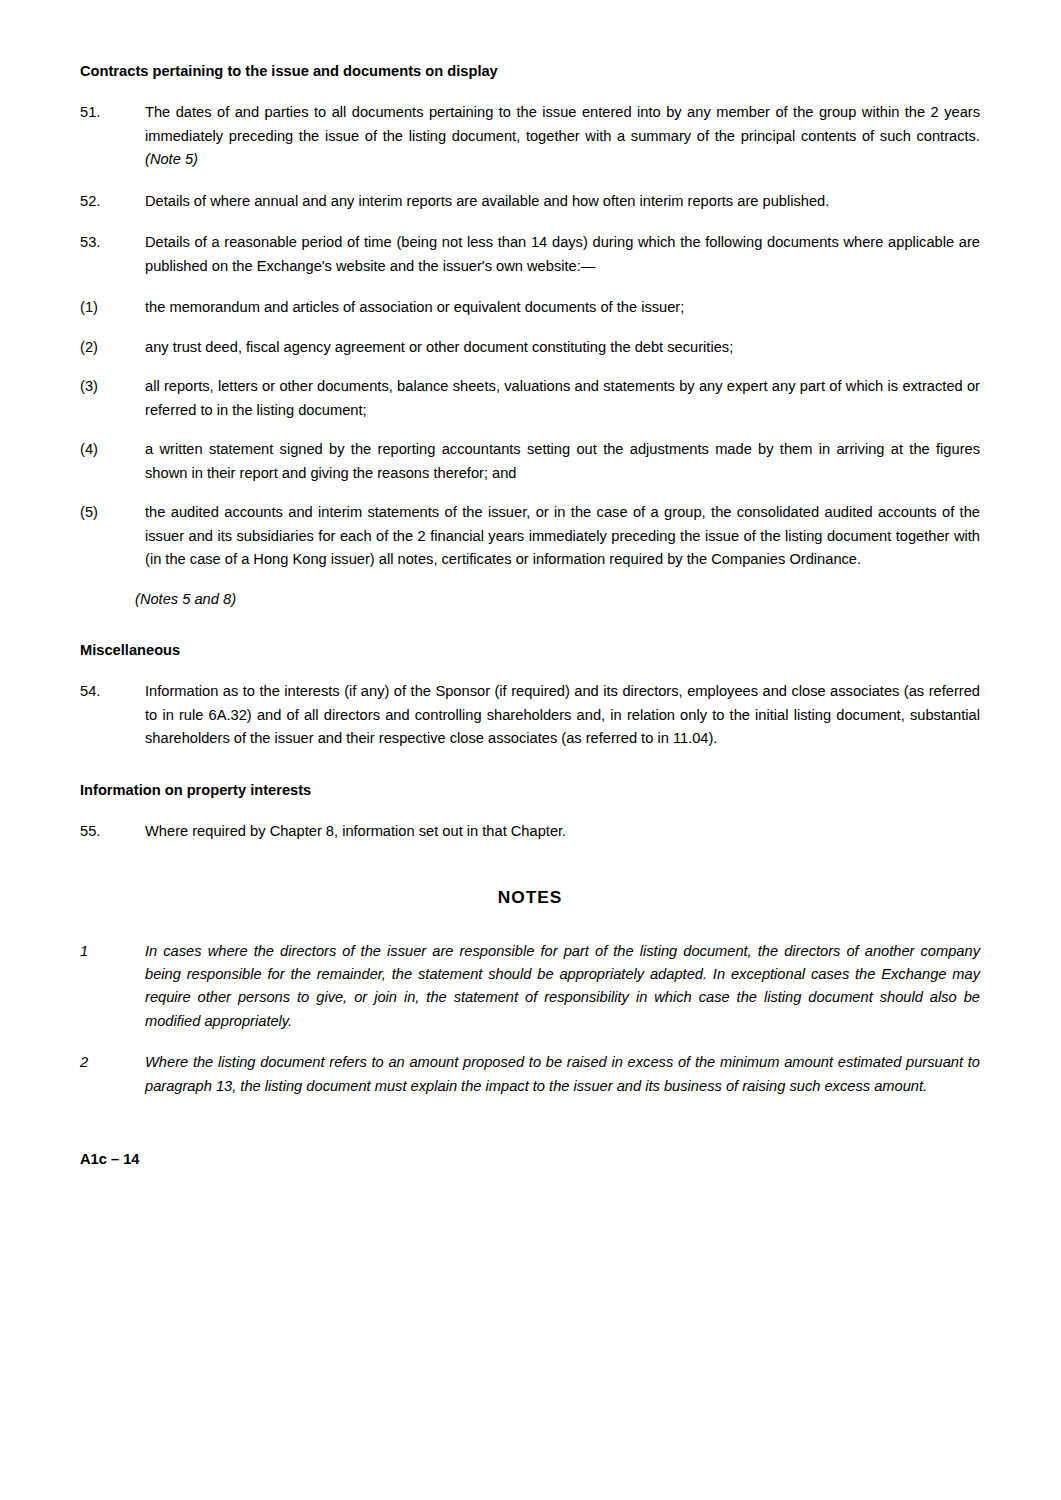Contracts pertaining to the issue and documents on display
51.
The dates of and parties to all documents pertaining to the issue entered into by any member of the group within the 2 years immediately preceding the issue of the listing document, together with a summary of the principal contents of such contracts. (Note 5)
52.
Details of where annual and any interim reports are available and how often interim reports are published.
53.
Details of a reasonable period of time (being not less than 14 days) during which the following documents where applicable are published on the Exchange's website and the issuer's own website:—
(1)
the memorandum and articles of association or equivalent documents of the issuer;
(2)
any trust deed, fiscal agency agreement or other document constituting the debt securities;
(3)
all reports, letters or other documents, balance sheets, valuations and statements by any expert any part of which is extracted or referred to in the listing document;
(4)
a written statement signed by the reporting accountants setting out the adjustments made by them in arriving at the figures shown in their report and giving the reasons therefor; and
(5)
the audited accounts and interim statements of the issuer, or in the case of a group, the consolidated audited accounts of the issuer and its subsidiaries for each of the 2 financial years immediately preceding the issue of the listing document together with (in the case of a Hong Kong issuer) all notes, certificates or information required by the Companies Ordinance.
(Notes 5 and 8)
Miscellaneous
54.
Information as to the interests (if any) of the Sponsor (if required) and its directors, employees and close associates (as referred to in rule 6A.32) and of all directors and controlling shareholders and, in relation only to the initial listing document, substantial shareholders of the issuer and their respective close associates (as referred to in 11.04).
Information on property interests
55.
Where required by Chapter 8, information set out in that Chapter.
NOTES
1
In cases where the directors of the issuer are responsible for part of the listing document, the directors of another company being responsible for the remainder, the statement should be appropriately adapted. In exceptional cases the Exchange may require other persons to give, or join in, the statement of responsibility in which case the listing document should also be modified appropriately.
2
Where the listing document refers to an amount proposed to be raised in excess of the minimum amount estimated pursuant to paragraph 13, the listing document must explain the impact to the issuer and its business of raising such excess amount.
A1c – 14